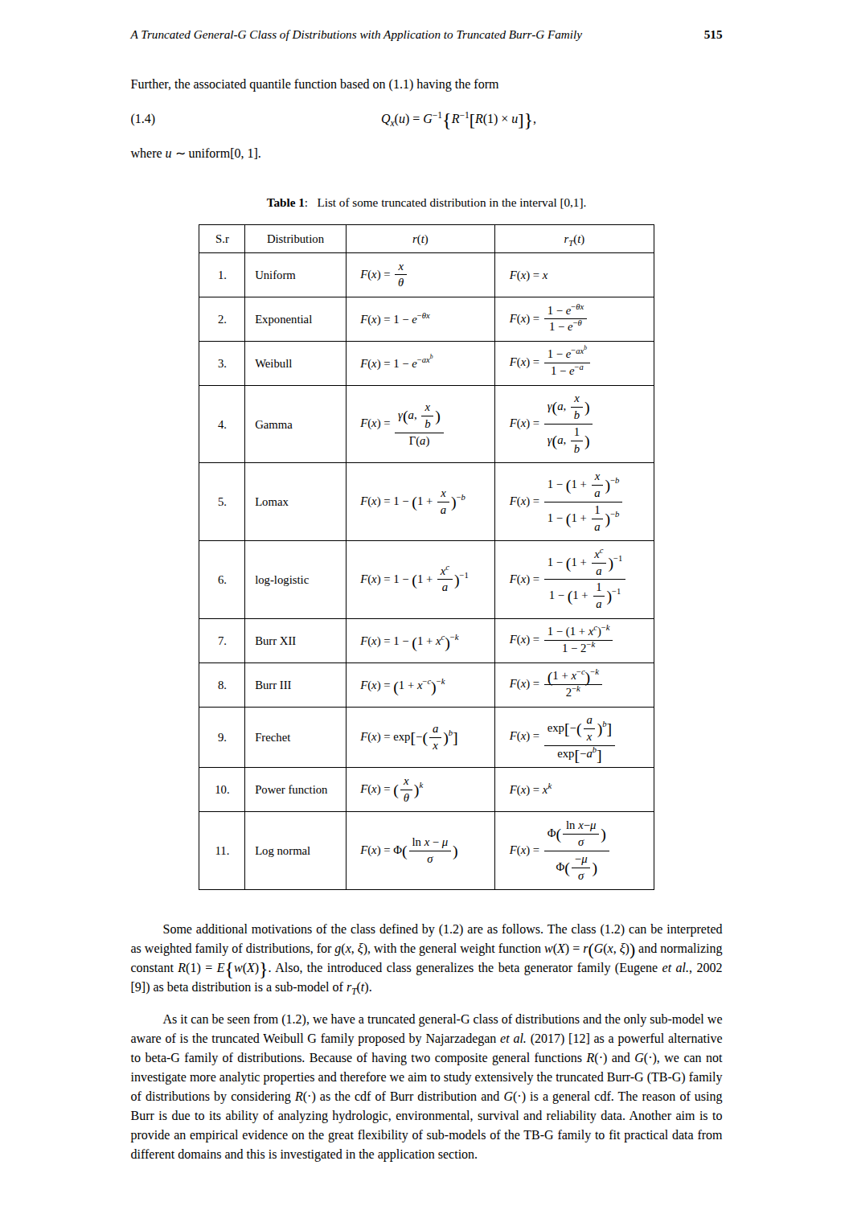A Truncated General-G Class of Distributions with Application to Truncated Burr-G Family 515
Further, the associated quantile function based on (1.1) having the form
(1.4)
Qx(u) = G−1{R−1[R(1) × u]},
where u ∼ uniform[0, 1].
Table 1: List of some truncated distribution in the interval [0,1].
| S.r | Distribution | r ( t ) | r T ( t ) |
| --- | --- | --- | --- |
| 1. | Uniform | F ( x ) = x θ | F ( x ) = x |
| 2. | Exponential | F ( x ) = 1 − e − θx | F ( x ) = 1 − e − θx 1 − e − θ |
| 3. | Weibull | F ( x ) = 1 − e − ax b | F ( x ) = 1 − e − ax b 1 − e − a |
| 4. | Gamma | F ( x ) = γ ( a , x b ) Γ( a ) | F ( x ) = γ ( a , x b ) γ ( a , 1 b ) |
| 5. | Lomax | F ( x ) = 1 − ( 1 + x a ) − b | F ( x ) = 1 − ( 1 + x a ) − b 1 − ( 1 + 1 a ) − b |
| 6. | log-logistic | F ( x ) = 1 − ( 1 + x c a ) −1 | F ( x ) = 1 − ( 1 + x c a ) −1 1 − ( 1 + 1 a ) −1 |
| 7. | Burr XII | F ( x ) = 1 − ( 1 + x c ) − k | F ( x ) = 1 − (1 + x c ) − k 1 − 2 − k |
| 8. | Burr III | F ( x ) = ( 1 + x − c ) − k | F ( x ) = ( 1 + x − c ) − k 2 − k |
| 9. | Frechet | F ( x ) = exp [ − ( a x ) b ] | F ( x ) = exp [ − ( a x ) b ] exp [ − a b ] |
| 10. | Power function | F ( x ) = ( x θ ) k | F ( x ) = x k |
| 11. | Log normal | F ( x ) = Φ ( ln x − μ σ ) | F ( x ) = Φ ( ln x − μ σ ) Φ ( − μ σ ) |
Some additional motivations of the class defined by (1.2) are as follows. The class (1.2) can be interpreted as weighted family of distributions, for g(x, ξ), with the general weight function w(X) = r(G(x, ξ)) and normalizing constant R(1) = E{w(X)}. Also, the introduced class generalizes the beta generator family (Eugene et al., 2002 [9]) as beta distribution is a sub-model of rT(t).
As it can be seen from (1.2), we have a truncated general-G class of distributions and the only sub-model we aware of is the truncated Weibull G family proposed by Najarzadegan et al. (2017) [12] as a powerful alternative to beta-G family of distributions. Because of having two composite general functions R(·) and G(·), we can not investigate more analytic properties and therefore we aim to study extensively the truncated Burr-G (TB-G) family of distributions by considering R(·) as the cdf of Burr distribution and G(·) is a general cdf. The reason of using Burr is due to its ability of analyzing hydrologic, environmental, survival and reliability data. Another aim is to provide an empirical evidence on the great flexibility of sub-models of the TB-G family to fit practical data from different domains and this is investigated in the application section.